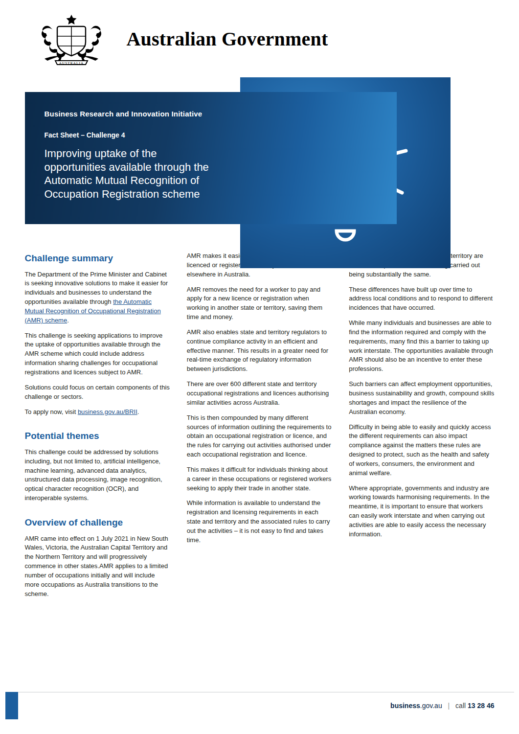AUSTRALIA
Australian Government
Business Research and Innovation Initiative
Fact Sheet – Challenge 4
Improving uptake of the opportunities available through the Automatic Mutual Recognition of Occupation Registration scheme
Challenge summary
The Department of the Prime Minister and Cabinet is seeking innovative solutions to make it easier for individuals and businesses to understand the opportunities available through the Automatic Mutual Recognition of Occupational Registration (AMR) scheme.
This challenge is seeking applications to improve the uptake of opportunities available through the AMR scheme which could include address information sharing challenges for occupational registrations and licences subject to AMR.
Solutions could focus on certain components of this challenge or sectors.
To apply now, visit business.gov.au/BRII.
Potential themes
This challenge could be addressed by solutions including, but not limited to, artificial intelligence, machine learning, advanced data analytics, unstructured data processing, image recognition, optical character recognition (OCR), and interoperable systems.
Overview of challenge
AMR came into effect on 1 July 2021 in New South Wales, Victoria, the Australian Capital Territory and the Northern Territory and will progressively commence in other states.AMR applies to a limited number of occupations initially and will include more occupations as Australia transitions to the scheme.
AMR makes it easier for workers who need to be licenced or registered for their job to work elsewhere in Australia.
AMR removes the need for a worker to pay and apply for a new licence or registration when working in another state or territory, saving them time and money.
AMR also enables state and territory regulators to continue compliance activity in an efficient and effective manner. This results in a greater need for real-time exchange of regulatory information between jurisdictions.
There are over 600 different state and territory occupational registrations and licences authorising similar activities across Australia.
This is then compounded by many different sources of information outlining the requirements to obtain an occupational registration or licence, and the rules for carrying out activities authorised under each occupational registration and licence.
This makes it difficult for individuals thinking about a career in these occupations or registered workers seeking to apply their trade in another state.
While information is available to understand the registration and licensing requirements in each state and territory and the associated rules to carry out the activities – it is not easy to find and takes time.
The requirements in each state and territory are different despite the activities being carried out being substantially the same.
These differences have built up over time to address local conditions and to respond to different incidences that have occurred.
While many individuals and businesses are able to find the information required and comply with the requirements, many find this a barrier to taking up work interstate. The opportunities available through AMR should also be an incentive to enter these professions.
Such barriers can affect employment opportunities, business sustainability and growth, compound skills shortages and impact the resilience of the Australian economy.
Difficulty in being able to easily and quickly access the different requirements can also impact compliance against the matters these rules are designed to protect, such as the health and safety of workers, consumers, the environment and animal welfare.
Where appropriate, governments and industry are working towards harmonising requirements. In the meantime, it is important to ensure that workers can easily work interstate and when carrying out activities are able to easily access the necessary information.
business.gov.au | call 13 28 46